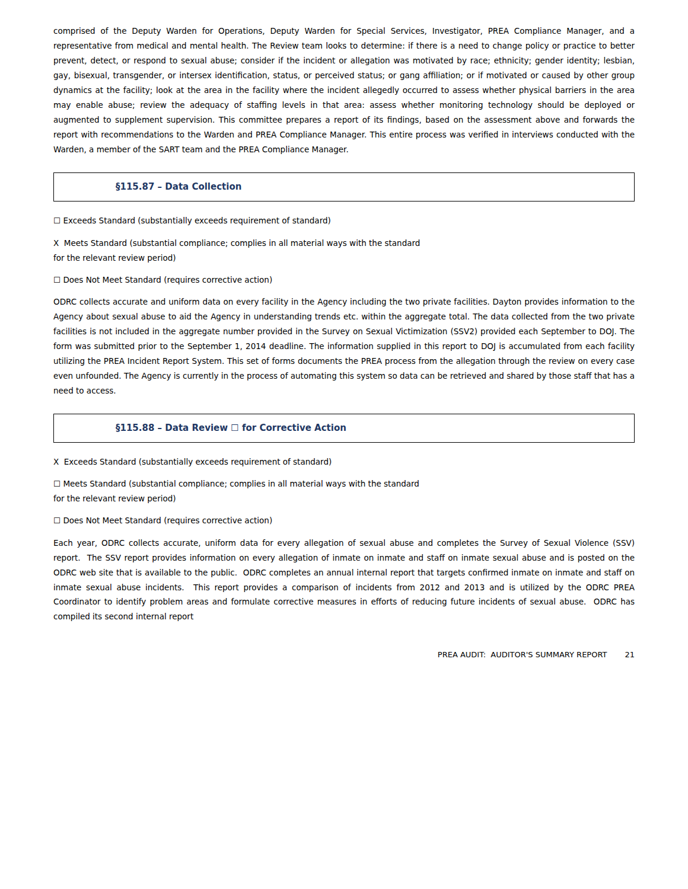comprised of the Deputy Warden for Operations, Deputy Warden for Special Services, Investigator, PREA Compliance Manager, and a representative from medical and mental health. The Review team looks to determine: if there is a need to change policy or practice to better prevent, detect, or respond to sexual abuse; consider if the incident or allegation was motivated by race; ethnicity; gender identity; lesbian, gay, bisexual, transgender, or intersex identification, status, or perceived status; or gang affiliation; or if motivated or caused by other group dynamics at the facility; look at the area in the facility where the incident allegedly occurred to assess whether physical barriers in the area may enable abuse; review the adequacy of staffing levels in that area: assess whether monitoring technology should be deployed or augmented to supplement supervision. This committee prepares a report of its findings, based on the assessment above and forwards the report with recommendations to the Warden and PREA Compliance Manager. This entire process was verified in interviews conducted with the Warden, a member of the SART team and the PREA Compliance Manager.
§115.87 – Data Collection
☐ Exceeds Standard (substantially exceeds requirement of standard)
X Meets Standard (substantial compliance; complies in all material ways with the standard
for the relevant review period)
☐ Does Not Meet Standard (requires corrective action)
ODRC collects accurate and uniform data on every facility in the Agency including the two private facilities. Dayton provides information to the Agency about sexual abuse to aid the Agency in understanding trends etc. within the aggregate total. The data collected from the two private facilities is not included in the aggregate number provided in the Survey on Sexual Victimization (SSV2) provided each September to DOJ. The form was submitted prior to the September 1, 2014 deadline. The information supplied in this report to DOJ is accumulated from each facility utilizing the PREA Incident Report System. This set of forms documents the PREA process from the allegation through the review on every case even unfounded. The Agency is currently in the process of automating this system so data can be retrieved and shared by those staff that has a need to access.
§115.88 – Data Review ☐ for Corrective Action
X Exceeds Standard (substantially exceeds requirement of standard)
☐ Meets Standard (substantial compliance; complies in all material ways with the standard
for the relevant review period)
☐ Does Not Meet Standard (requires corrective action)
Each year, ODRC collects accurate, uniform data for every allegation of sexual abuse and completes the Survey of Sexual Violence (SSV) report. The SSV report provides information on every allegation of inmate on inmate and staff on inmate sexual abuse and is posted on the ODRC web site that is available to the public. ODRC completes an annual internal report that targets confirmed inmate on inmate and staff on inmate sexual abuse incidents. This report provides a comparison of incidents from 2012 and 2013 and is utilized by the ODRC PREA Coordinator to identify problem areas and formulate corrective measures in efforts of reducing future incidents of sexual abuse. ODRC has compiled its second internal report
PREA AUDIT: AUDITOR'S SUMMARY REPORT21